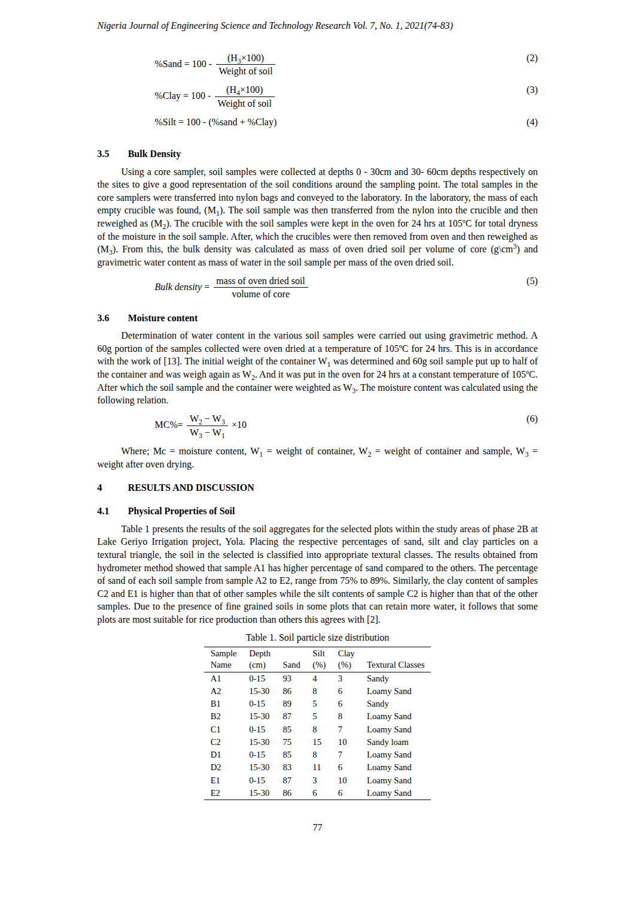Nigeria Journal of Engineering Science and Technology Research Vol. 7, No. 1, 2021(74-83)
(2) %Sand = 100 - (H3×100) Weight of soil
(3) %Clay = 100 - (H4×100) Weight of soil
(4) %Silt = 100 - (%sand + %Clay)
3.5 Bulk Density
Using a core sampler, soil samples were collected at depths 0 - 30cm and 30- 60cm depths respectively on the sites to give a good representation of the soil conditions around the sampling point. The total samples in the core samplers were transferred into nylon bags and conveyed to the laboratory. In the laboratory, the mass of each empty crucible was found, (M1). The soil sample was then transferred from the nylon into the crucible and then reweighed as (M2). The crucible with the soil samples were kept in the oven for 24 hrs at 105ºC for total dryness of the moisture in the soil sample. After, which the crucibles were then removed from oven and then reweighed as (M3). From this, the bulk density was calculated as mass of oven dried soil per volume of core (g\cm3) and gravimetric water content as mass of water in the soil sample per mass of the oven dried soil.
(5) Bulk density = mass of oven dried soil volume of core
3.6 Moisture content
Determination of water content in the various soil samples were carried out using gravimetric method. A 60g portion of the samples collected were oven dried at a temperature of 105ºC for 24 hrs. This is in accordance with the work of [13]. The initial weight of the container W1 was determined and 60g soil sample put up to half of the container and was weigh again as W2. And it was put in the oven for 24 hrs at a constant temperature of 105ºC. After which the soil sample and the container were weighted as W3. The moisture content was calculated using the following relation.
(6) MC%= W2 − W3 W3 − W1 ×10
Where; Mc = moisture content, W1 = weight of container, W2 = weight of container and sample, W3 = weight after oven drying.
4 RESULTS AND DISCUSSION
4.1 Physical Properties of Soil
Table 1 presents the results of the soil aggregates for the selected plots within the study areas of phase 2B at Lake Geriyo Irrigation project, Yola. Placing the respective percentages of sand, silt and clay particles on a textural triangle, the soil in the selected is classified into appropriate textural classes. The results obtained from hydrometer method showed that sample A1 has higher percentage of sand compared to the others. The percentage of sand of each soil sample from sample A2 to E2, range from 75% to 89%. Similarly, the clay content of samples C2 and E1 is higher than that of other samples while the silt contents of sample C2 is higher than that of the other samples. Due to the presence of fine grained soils in some plots that can retain more water, it follows that some plots are most suitable for rice production than others this agrees with [2].
Table 1. Soil particle size distribution
| Sample Name | Depth (cm) | Sand | Silt (%) | Clay (%) | Textural Classes |
| --- | --- | --- | --- | --- | --- |
| A1 | 0-15 | 93 | 4 | 3 | Sandy |
| A2 | 15-30 | 86 | 8 | 6 | Loamy Sand |
| B1 | 0-15 | 89 | 5 | 6 | Sandy |
| B2 | 15-30 | 87 | 5 | 8 | Loamy Sand |
| C1 | 0-15 | 85 | 8 | 7 | Loamy Sand |
| C2 | 15-30 | 75 | 15 | 10 | Sandy loam |
| D1 | 0-15 | 85 | 8 | 7 | Loamy Sand |
| D2 | 15-30 | 83 | 11 | 6 | Loamy Sand |
| E1 | 0-15 | 87 | 3 | 10 | Loamy Sand |
| E2 | 15-30 | 86 | 6 | 6 | Loamy Sand |
77